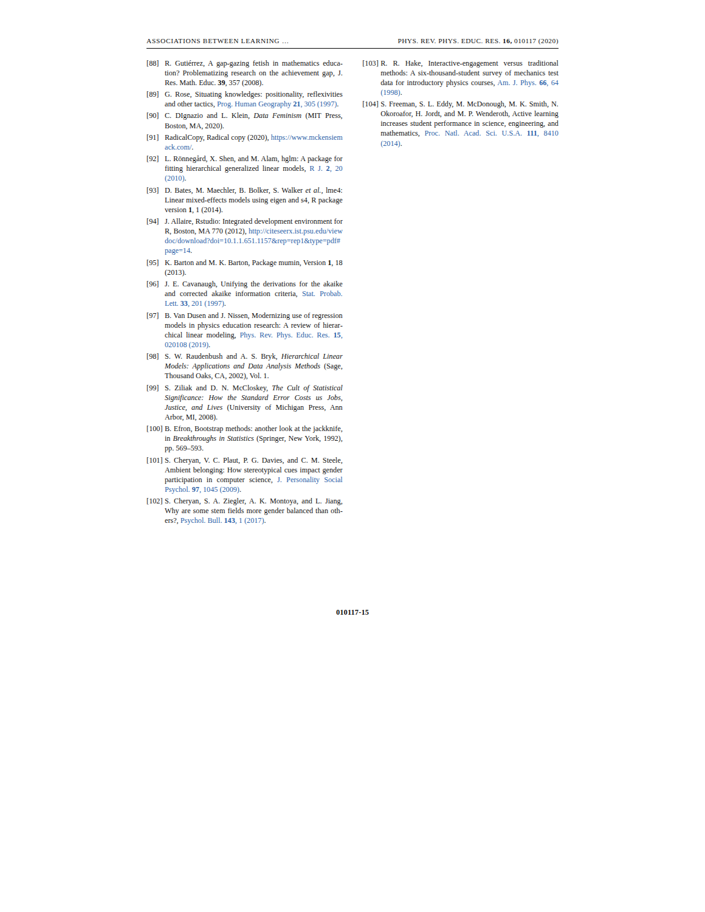Associations between learning …
Phys. Rev. Phys. Educ. Res. 16, 010117 (2020)
[88] R. Gutiérrez, A gap-gazing fetish in mathematics education? Problematizing research on the achievement gap, J. Res. Math. Educ. 39, 357 (2008).
[89] G. Rose, Situating knowledges: positionality, reflexivities and other tactics, Prog. Human Geography 21, 305 (1997).
[90] C. DIgnazio and L. Klein, Data Feminism (MIT Press, Boston, MA, 2020).
[91] RadicalCopy, Radical copy (2020), https://www.mckensiemack.com/.
[92] L. Rönnegård, X. Shen, and M. Alam, hglm: A package for fitting hierarchical generalized linear models, R J. 2, 20 (2010).
[93] D. Bates, M. Maechler, B. Bolker, S. Walker et al., lme4: Linear mixed-effects models using eigen and s4, R package version 1, 1 (2014).
[94] J. Allaire, Rstudio: Integrated development environment for R, Boston, MA 770 (2012), http://citeseerx.ist.psu.edu/viewdoc/download?doi=10.1.1.651.1157&rep=rep1&type=pdf#page=14.
[95] K. Barton and M. K. Barton, Package mumin, Version 1, 18 (2013).
[96] J. E. Cavanaugh, Unifying the derivations for the akaike and corrected akaike information criteria, Stat. Probab. Lett. 33, 201 (1997).
[97] B. Van Dusen and J. Nissen, Modernizing use of regression models in physics education research: A review of hierarchical linear modeling, Phys. Rev. Phys. Educ. Res. 15, 020108 (2019).
[98] S. W. Raudenbush and A. S. Bryk, Hierarchical Linear Models: Applications and Data Analysis Methods (Sage, Thousand Oaks, CA, 2002), Vol. 1.
[99] S. Ziliak and D. N. McCloskey, The Cult of Statistical Significance: How the Standard Error Costs us Jobs, Justice, and Lives (University of Michigan Press, Ann Arbor, MI, 2008).
[100] B. Efron, Bootstrap methods: another look at the jackknife, in Breakthroughs in Statistics (Springer, New York, 1992), pp. 569–593.
[101] S. Cheryan, V. C. Plaut, P. G. Davies, and C. M. Steele, Ambient belonging: How stereotypical cues impact gender participation in computer science, J. Personality Social Psychol. 97, 1045 (2009).
[102] S. Cheryan, S. A. Ziegler, A. K. Montoya, and L. Jiang, Why are some stem fields more gender balanced than others?, Psychol. Bull. 143, 1 (2017).
[103] R. R. Hake, Interactive-engagement versus traditional methods: A six-thousand-student survey of mechanics test data for introductory physics courses, Am. J. Phys. 66, 64 (1998).
[104] S. Freeman, S. L. Eddy, M. McDonough, M. K. Smith, N. Okoroafor, H. Jordt, and M. P. Wenderoth, Active learning increases student performance in science, engineering, and mathematics, Proc. Natl. Acad. Sci. U.S.A. 111, 8410 (2014).
010117-15